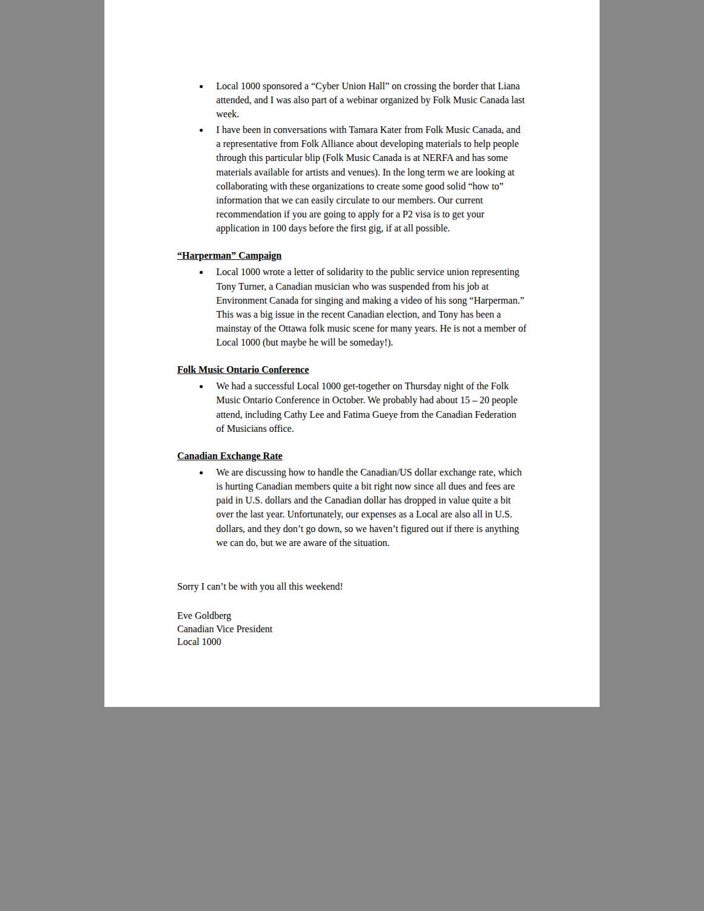Local 1000 sponsored a “Cyber Union Hall” on crossing the border that Liana attended, and I was also part of a webinar organized by Folk Music Canada last week.
I have been in conversations with Tamara Kater from Folk Music Canada, and a representative from Folk Alliance about developing materials to help people through this particular blip (Folk Music Canada is at NERFA and has some materials available for artists and venues). In the long term we are looking at collaborating with these organizations to create some good solid “how to” information that we can easily circulate to our members. Our current recommendation if you are going to apply for a P2 visa is to get your application in 100 days before the first gig, if at all possible.
“Harperman” Campaign
Local 1000 wrote a letter of solidarity to the public service union representing Tony Turner, a Canadian musician who was suspended from his job at Environment Canada for singing and making a video of his song “Harperman.” This was a big issue in the recent Canadian election, and Tony has been a mainstay of the Ottawa folk music scene for many years. He is not a member of Local 1000 (but maybe he will be someday!).
Folk Music Ontario Conference
We had a successful Local 1000 get-together on Thursday night of the Folk Music Ontario Conference in October. We probably had about 15 – 20 people attend, including Cathy Lee and Fatima Gueye from the Canadian Federation of Musicians office.
Canadian Exchange Rate
We are discussing how to handle the Canadian/US dollar exchange rate, which is hurting Canadian members quite a bit right now since all dues and fees are paid in U.S. dollars and the Canadian dollar has dropped in value quite a bit over the last year. Unfortunately, our expenses as a Local are also all in U.S. dollars, and they don’t go down, so we haven’t figured out if there is anything we can do, but we are aware of the situation.
Sorry I can’t be with you all this weekend!
Eve Goldberg
Canadian Vice President
Local 1000